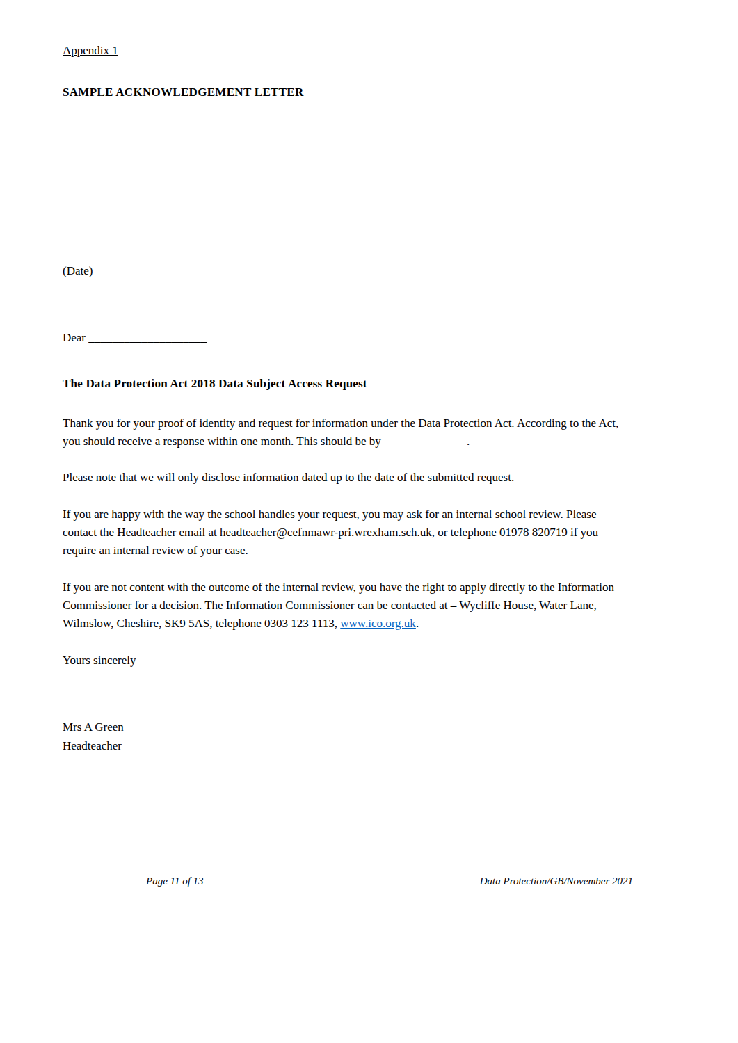Appendix 1
SAMPLE ACKNOWLEDGEMENT LETTER
(Date)
Dear ____________________
The Data Protection Act 2018 Data Subject Access Request
Thank you for your proof of identity and request for information under the Data Protection Act. According to the Act, you should receive a response within one month. This should be by ______________.
Please note that we will only disclose information dated up to the date of the submitted request.
If you are happy with the way the school handles your request, you may ask for an internal school review. Please contact the Headteacher email at headteacher@cefnmawr-pri.wrexham.sch.uk, or telephone 01978 820719 if you require an internal review of your case.
If you are not content with the outcome of the internal review, you have the right to apply directly to the Information Commissioner for a decision. The Information Commissioner can be contacted at – Wycliffe House, Water Lane, Wilmslow, Cheshire, SK9 5AS, telephone 0303 123 1113, www.ico.org.uk.
Yours sincerely
Mrs A Green Headteacher
Page 11 of 13 Data Protection/GB/November 2021